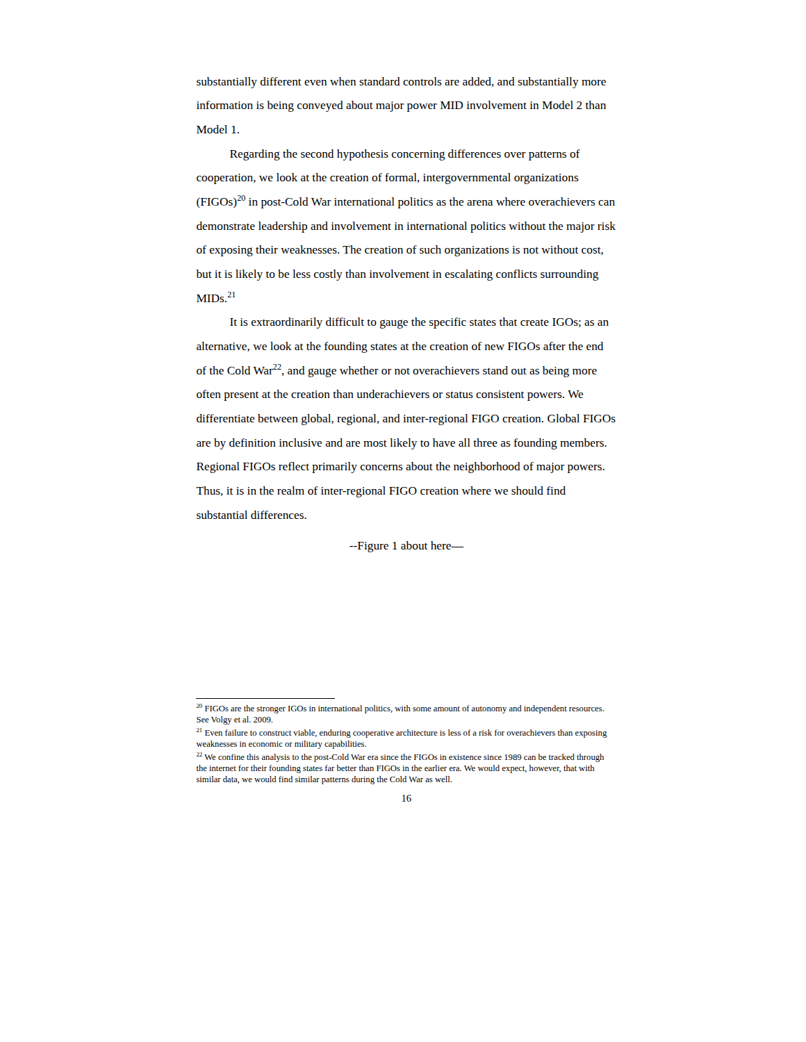substantially different even when standard controls are added, and substantially more information is being conveyed about major power MID involvement in Model 2 than Model 1.
Regarding the second hypothesis concerning differences over patterns of cooperation, we look at the creation of formal, intergovernmental organizations (FIGOs)20 in post-Cold War international politics as the arena where overachievers can demonstrate leadership and involvement in international politics without the major risk of exposing their weaknesses. The creation of such organizations is not without cost, but it is likely to be less costly than involvement in escalating conflicts surrounding MIDs.21
It is extraordinarily difficult to gauge the specific states that create IGOs; as an alternative, we look at the founding states at the creation of new FIGOs after the end of the Cold War22, and gauge whether or not overachievers stand out as being more often present at the creation than underachievers or status consistent powers. We differentiate between global, regional, and inter-regional FIGO creation. Global FIGOs are by definition inclusive and are most likely to have all three as founding members. Regional FIGOs reflect primarily concerns about the neighborhood of major powers. Thus, it is in the realm of inter-regional FIGO creation where we should find substantial differences.
--Figure 1 about here—
20 FIGOs are the stronger IGOs in international politics, with some amount of autonomy and independent resources. See Volgy et al. 2009.
21 Even failure to construct viable, enduring cooperative architecture is less of a risk for overachievers than exposing weaknesses in economic or military capabilities.
22 We confine this analysis to the post-Cold War era since the FIGOs in existence since 1989 can be tracked through the internet for their founding states far better than FIGOs in the earlier era. We would expect, however, that with similar data, we would find similar patterns during the Cold War as well.
16